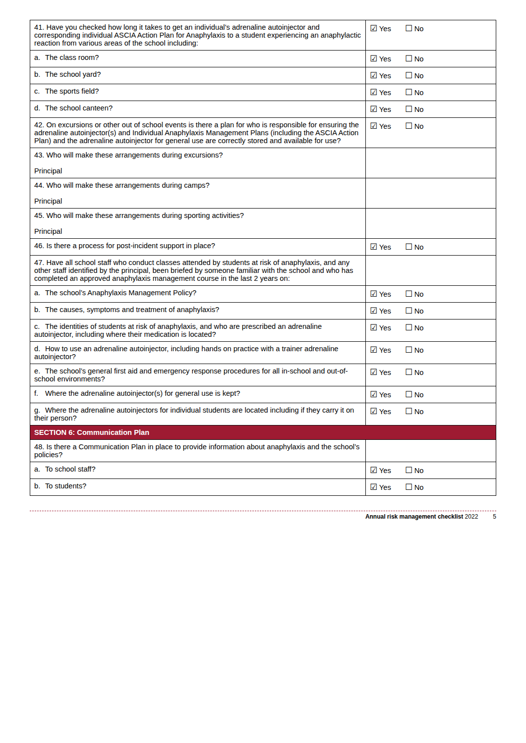| 41. Have you checked how long it takes to get an individual’s adrenaline autoinjector and corresponding individual ASCIA Action Plan for Anaphylaxis to a student experiencing an anaphylactic reaction from various areas of the school including: | Yes No |
| a. The class room? | Yes No |
| b. The school yard? | Yes No |
| c. The sports field? | Yes No |
| d. The school canteen? | Yes No |
| 42. On excursions or other out of school events is there a plan for who is responsible for ensuring the adrenaline autoinjector(s) and Individual Anaphylaxis Management Plans (including the ASCIA Action Plan) and the adrenaline autoinjector for general use are correctly stored and available for use? | Yes No |
| 43. Who will make these arrangements during excursions? Principal | |
| 44. Who will make these arrangements during camps? Principal | |
| 45. Who will make these arrangements during sporting activities? Principal | |
| 46. Is there a process for post-incident support in place? | Yes No |
| 47. Have all school staff who conduct classes attended by students at risk of anaphylaxis, and any other staff identified by the principal, been briefed by someone familiar with the school and who has completed an approved anaphylaxis management course in the last 2 years on: | |
| a. The school’s Anaphylaxis Management Policy? | Yes No |
| b. The causes, symptoms and treatment of anaphylaxis? | Yes No |
| c. The identities of students at risk of anaphylaxis, and who are prescribed an adrenaline autoinjector, including where their medication is located? | Yes No |
| d. How to use an adrenaline autoinjector, including hands on practice with a trainer adrenaline autoinjector? | Yes No |
| e. The school’s general first aid and emergency response procedures for all in-school and out-of-school environments? | Yes No |
| f. Where the adrenaline autoinjector(s) for general use is kept? | Yes No |
| g. Where the adrenaline autoinjectors for individual students are located including if they carry it on their person? | Yes No |
| SECTION 6: Communication Plan |
| 48. Is there a Communication Plan in place to provide information about anaphylaxis and the school’s policies? | |
| a. To school staff? | Yes No |
| b. To students? | Yes No |
Annual risk management checklist 20225